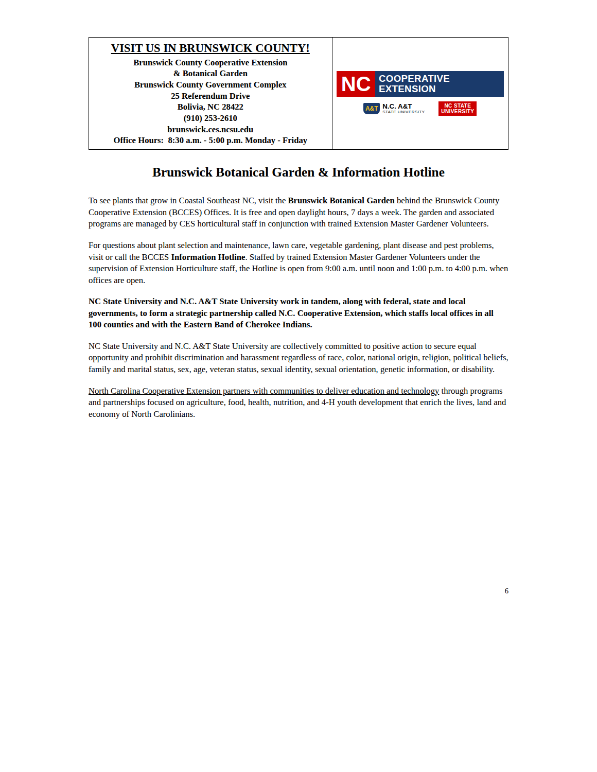| VISIT US IN BRUNSWICK COUNTY! Brunswick County Cooperative Extension & Botanical Garden Brunswick County Government Complex 25 Referendum Drive Bolivia, NC 28422 (910) 253-2610 brunswick.ces.ncsu.edu Office Hours: 8:30 a.m. - 5:00 p.m. Monday - Friday | NC COOPERATIVE EXTENSION A&T N.C. A&T STATE UNIVERSITY NC STATE UNIVERSITY |
Brunswick Botanical Garden & Information Hotline
To see plants that grow in Coastal Southeast NC, visit the Brunswick Botanical Garden behind the Brunswick County Cooperative Extension (BCCES) Offices. It is free and open daylight hours, 7 days a week. The garden and associated programs are managed by CES horticultural staff in conjunction with trained Extension Master Gardener Volunteers.
For questions about plant selection and maintenance, lawn care, vegetable gardening, plant disease and pest problems, visit or call the BCCES Information Hotline. Staffed by trained Extension Master Gardener Volunteers under the supervision of Extension Horticulture staff, the Hotline is open from 9:00 a.m. until noon and 1:00 p.m. to 4:00 p.m. when offices are open.
NC State University and N.C. A&T State University work in tandem, along with federal, state and local governments, to form a strategic partnership called N.C. Cooperative Extension, which staffs local offices in all 100 counties and with the Eastern Band of Cherokee Indians.
NC State University and N.C. A&T State University are collectively committed to positive action to secure equal opportunity and prohibit discrimination and harassment regardless of race, color, national origin, religion, political beliefs, family and marital status, sex, age, veteran status, sexual identity, sexual orientation, genetic information, or disability.
North Carolina Cooperative Extension partners with communities to deliver education and technology through programs and partnerships focused on agriculture, food, health, nutrition, and 4-H youth development that enrich the lives, land and economy of North Carolinians.
6